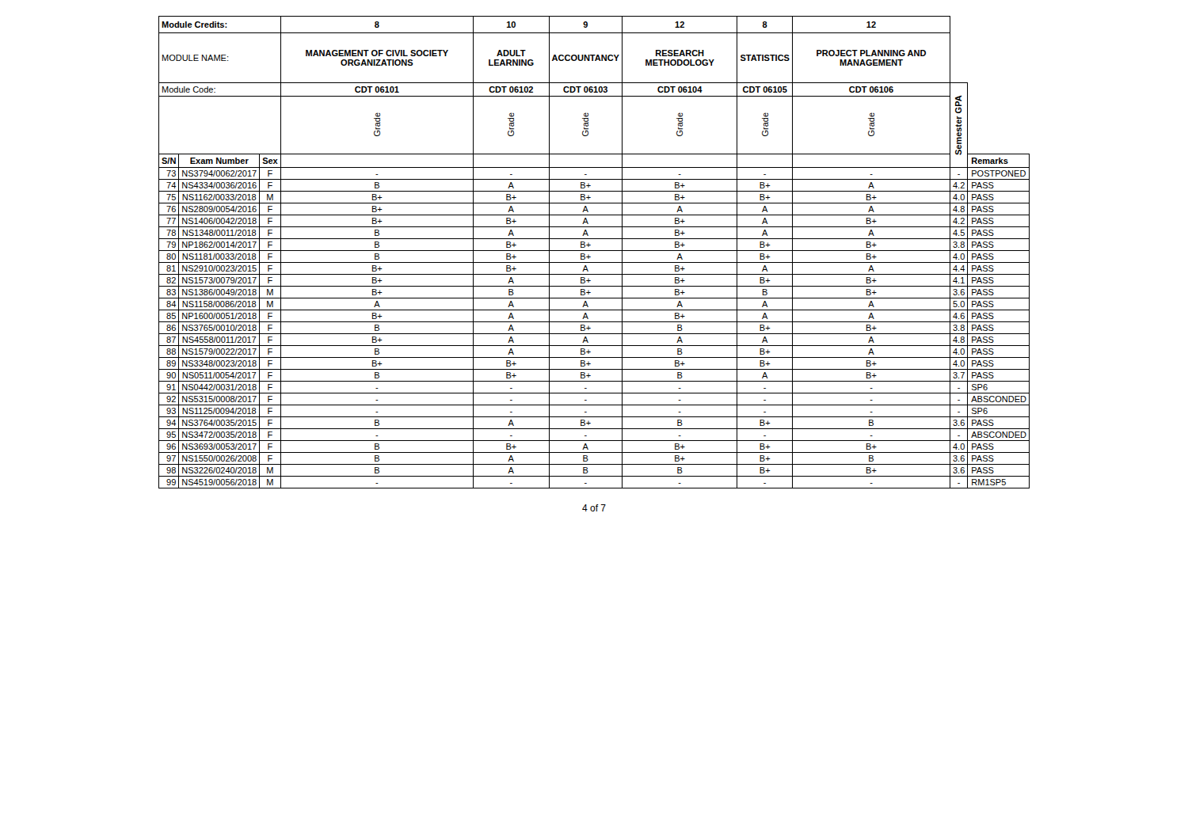| Module Credits: | | 8 | 10 | 9 | 12 | 8 | 12 | | |
| MODULE NAME: | | MANAGEMENT OF CIVIL SOCIETY ORGANIZATIONS | ADULT LEARNING | ACCOUNTANCY | RESEARCH METHODOLOGY | STATISTICS | PROJECT PLANNING AND MANAGEMENT | | |
| Module Code: | | CDT 06101 | CDT 06102 | CDT 06103 | CDT 06104 | CDT 06105 | CDT 06106 | Semester GPA | |
| | Grade | Grade | Grade | Grade | Grade | Grade | |
| S/N | Exam Number | Sex | | | | | | | Remarks |
| 73 | NS3794/0062/2017 | F | - | - | - | - | - | - | - | POSTPONED |
| 74 | NS4334/0036/2016 | F | B | A | B+ | B+ | B+ | A | 4.2 | PASS |
| 75 | NS1162/0033/2018 | M | B+ | B+ | B+ | B+ | B+ | B+ | 4.0 | PASS |
| 76 | NS2809/0054/2016 | F | B+ | A | A | A | A | A | 4.8 | PASS |
| 77 | NS1406/0042/2018 | F | B+ | B+ | A | B+ | A | B+ | 4.2 | PASS |
| 78 | NS1348/0011/2018 | F | B | A | A | B+ | A | A | 4.5 | PASS |
| 79 | NP1862/0014/2017 | F | B | B+ | B+ | B+ | B+ | B+ | 3.8 | PASS |
| 80 | NS1181/0033/2018 | F | B | B+ | B+ | A | B+ | B+ | 4.0 | PASS |
| 81 | NS2910/0023/2015 | F | B+ | B+ | A | B+ | A | A | 4.4 | PASS |
| 82 | NS1573/0079/2017 | F | B+ | A | B+ | B+ | B+ | B+ | 4.1 | PASS |
| 83 | NS1386/0049/2018 | M | B+ | B | B+ | B+ | B | B+ | 3.6 | PASS |
| 84 | NS1158/0086/2018 | M | A | A | A | A | A | A | 5.0 | PASS |
| 85 | NP1600/0051/2018 | F | B+ | A | A | B+ | A | A | 4.6 | PASS |
| 86 | NS3765/0010/2018 | F | B | A | B+ | B | B+ | B+ | 3.8 | PASS |
| 87 | NS4558/0011/2017 | F | B+ | A | A | A | A | A | 4.8 | PASS |
| 88 | NS1579/0022/2017 | F | B | A | B+ | B | B+ | A | 4.0 | PASS |
| 89 | NS3348/0023/2018 | F | B+ | B+ | B+ | B+ | B+ | B+ | 4.0 | PASS |
| 90 | NS0511/0054/2017 | F | B | B+ | B+ | B | A | B+ | 3.7 | PASS |
| 91 | NS0442/0031/2018 | F | - | - | - | - | - | - | - | SP6 |
| 92 | NS5315/0008/2017 | F | - | - | - | - | - | - | - | ABSCONDED |
| 93 | NS1125/0094/2018 | F | - | - | - | - | - | - | - | SP6 |
| 94 | NS3764/0035/2015 | F | B | A | B+ | B | B+ | B | 3.6 | PASS |
| 95 | NS3472/0035/2018 | F | - | - | - | - | - | - | - | ABSCONDED |
| 96 | NS3693/0053/2017 | F | B | B+ | A | B+ | B+ | B+ | 4.0 | PASS |
| 97 | NS1550/0026/2008 | F | B | A | B | B+ | B+ | B | 3.6 | PASS |
| 98 | NS3226/0240/2018 | M | B | A | B | B | B+ | B+ | 3.6 | PASS |
| 99 | NS4519/0056/2018 | M | - | - | - | - | - | - | - | RM1SP5 |
4 of 7